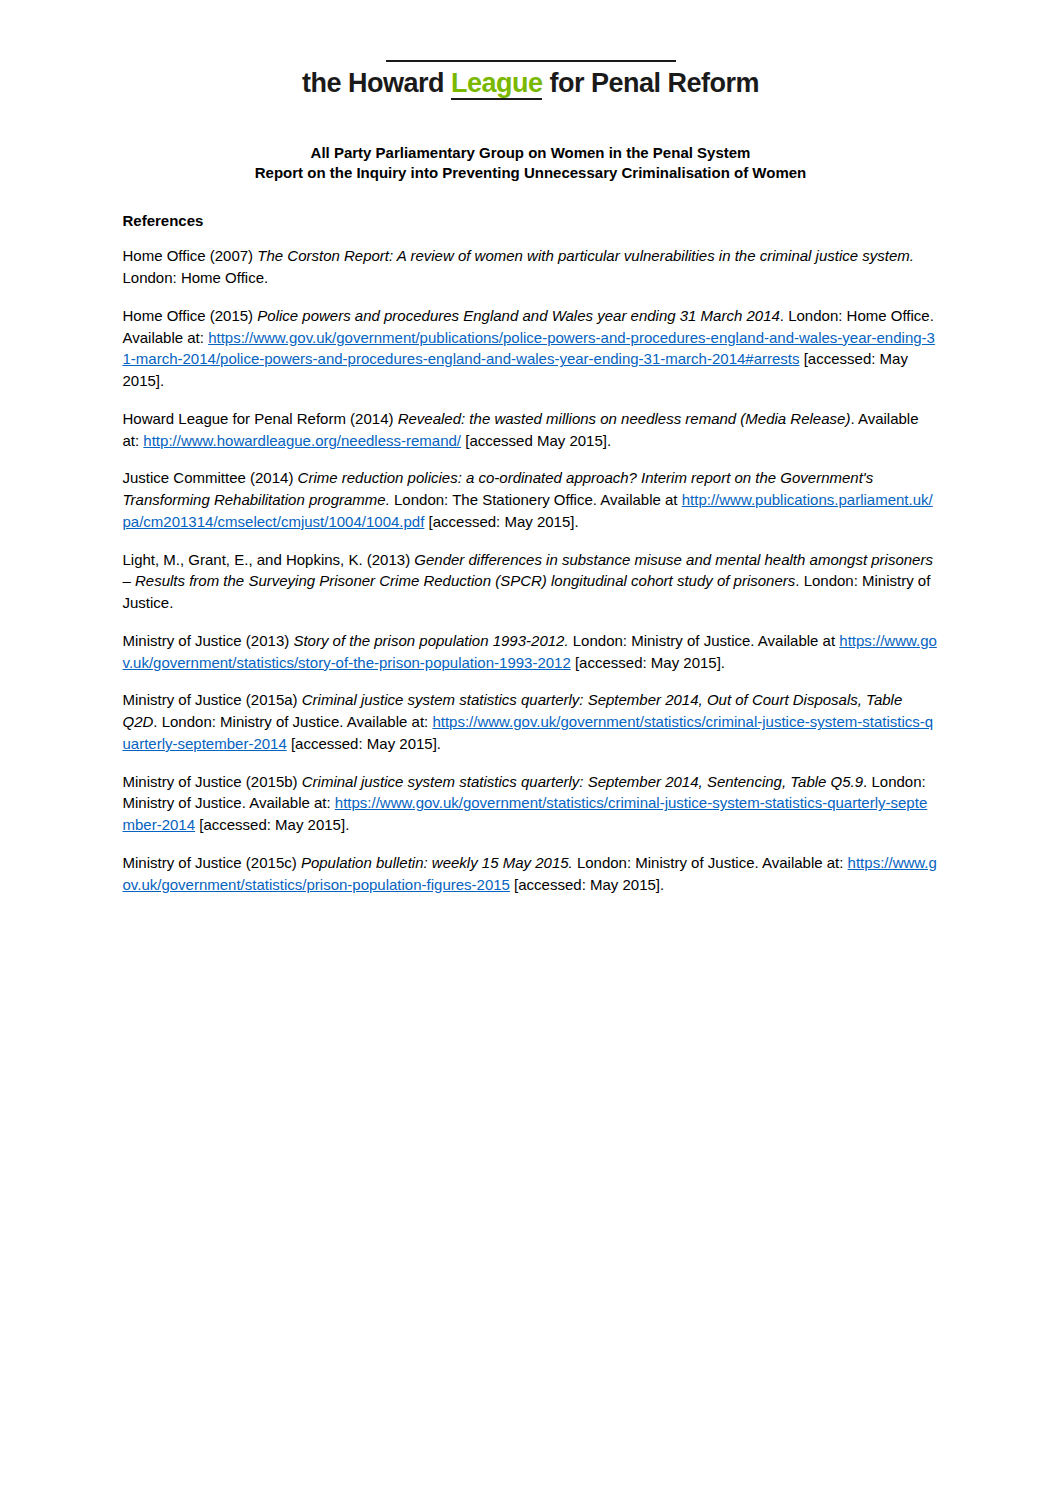the Howard League for Penal Reform
All Party Parliamentary Group on Women in the Penal System
Report on the Inquiry into Preventing Unnecessary Criminalisation of Women
References
Home Office (2007) The Corston Report: A review of women with particular vulnerabilities in the criminal justice system. London: Home Office.
Home Office (2015) Police powers and procedures England and Wales year ending 31 March 2014. London: Home Office. Available at: https://www.gov.uk/government/publications/police-powers-and-procedures-england-and-wales-year-ending-31-march-2014/police-powers-and-procedures-england-and-wales-year-ending-31-march-2014#arrests [accessed: May 2015].
Howard League for Penal Reform (2014) Revealed: the wasted millions on needless remand (Media Release). Available at: http://www.howardleague.org/needless-remand/ [accessed May 2015].
Justice Committee (2014) Crime reduction policies: a co-ordinated approach? Interim report on the Government's Transforming Rehabilitation programme. London: The Stationery Office. Available at http://www.publications.parliament.uk/pa/cm201314/cmselect/cmjust/1004/1004.pdf [accessed: May 2015].
Light, M., Grant, E., and Hopkins, K. (2013) Gender differences in substance misuse and mental health amongst prisoners – Results from the Surveying Prisoner Crime Reduction (SPCR) longitudinal cohort study of prisoners. London: Ministry of Justice.
Ministry of Justice (2013) Story of the prison population 1993-2012. London: Ministry of Justice. Available at https://www.gov.uk/government/statistics/story-of-the-prison-population-1993-2012 [accessed: May 2015].
Ministry of Justice (2015a) Criminal justice system statistics quarterly: September 2014, Out of Court Disposals, Table Q2D. London: Ministry of Justice. Available at: https://www.gov.uk/government/statistics/criminal-justice-system-statistics-quarterly-september-2014 [accessed: May 2015].
Ministry of Justice (2015b) Criminal justice system statistics quarterly: September 2014, Sentencing, Table Q5.9. London: Ministry of Justice. Available at: https://www.gov.uk/government/statistics/criminal-justice-system-statistics-quarterly-september-2014 [accessed: May 2015].
Ministry of Justice (2015c) Population bulletin: weekly 15 May 2015. London: Ministry of Justice. Available at: https://www.gov.uk/government/statistics/prison-population-figures-2015 [accessed: May 2015].